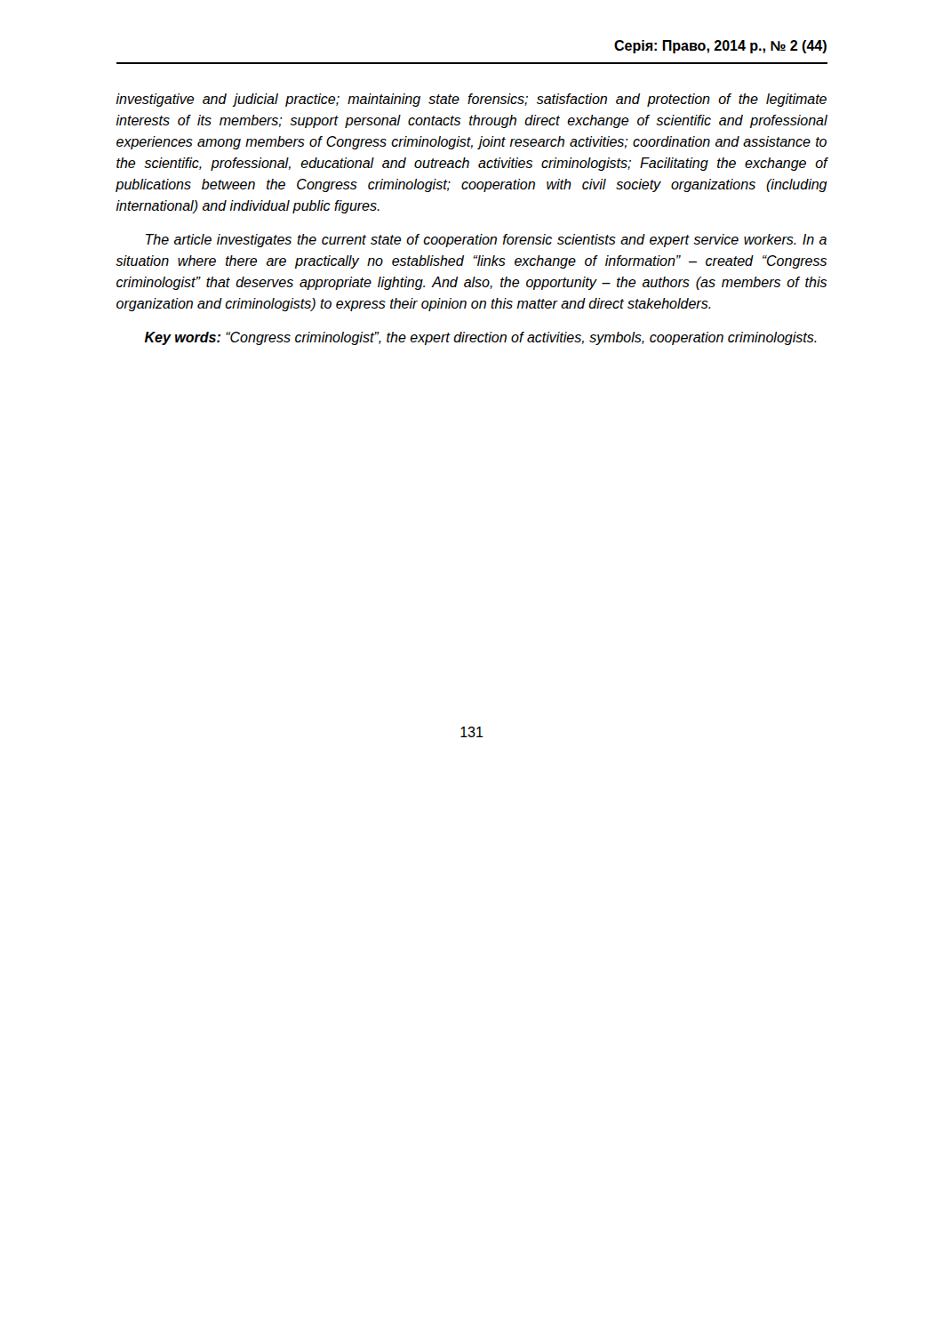Серія: Право, 2014 р., № 2 (44)
investigative and judicial practice; maintaining state forensics; satisfaction and protection of the legitimate interests of its members; support personal contacts through direct exchange of scientific and professional experiences among members of Congress criminologist, joint research activities; coordination and assistance to the scientific, professional, educational and outreach activities criminologists; Facilitating the exchange of publications between the Congress criminologist; cooperation with civil society organizations (including international) and individual public figures.
The article investigates the current state of cooperation forensic scientists and expert service workers. In a situation where there are practically no established “links exchange of information” – created “Congress criminologist” that deserves appropriate lighting. And also, the opportunity – the authors (as members of this organization and criminologists) to express their opinion on this matter and direct stakeholders.
Key words: “Congress criminologist”, the expert direction of activities, symbols, cooperation criminologists.
131